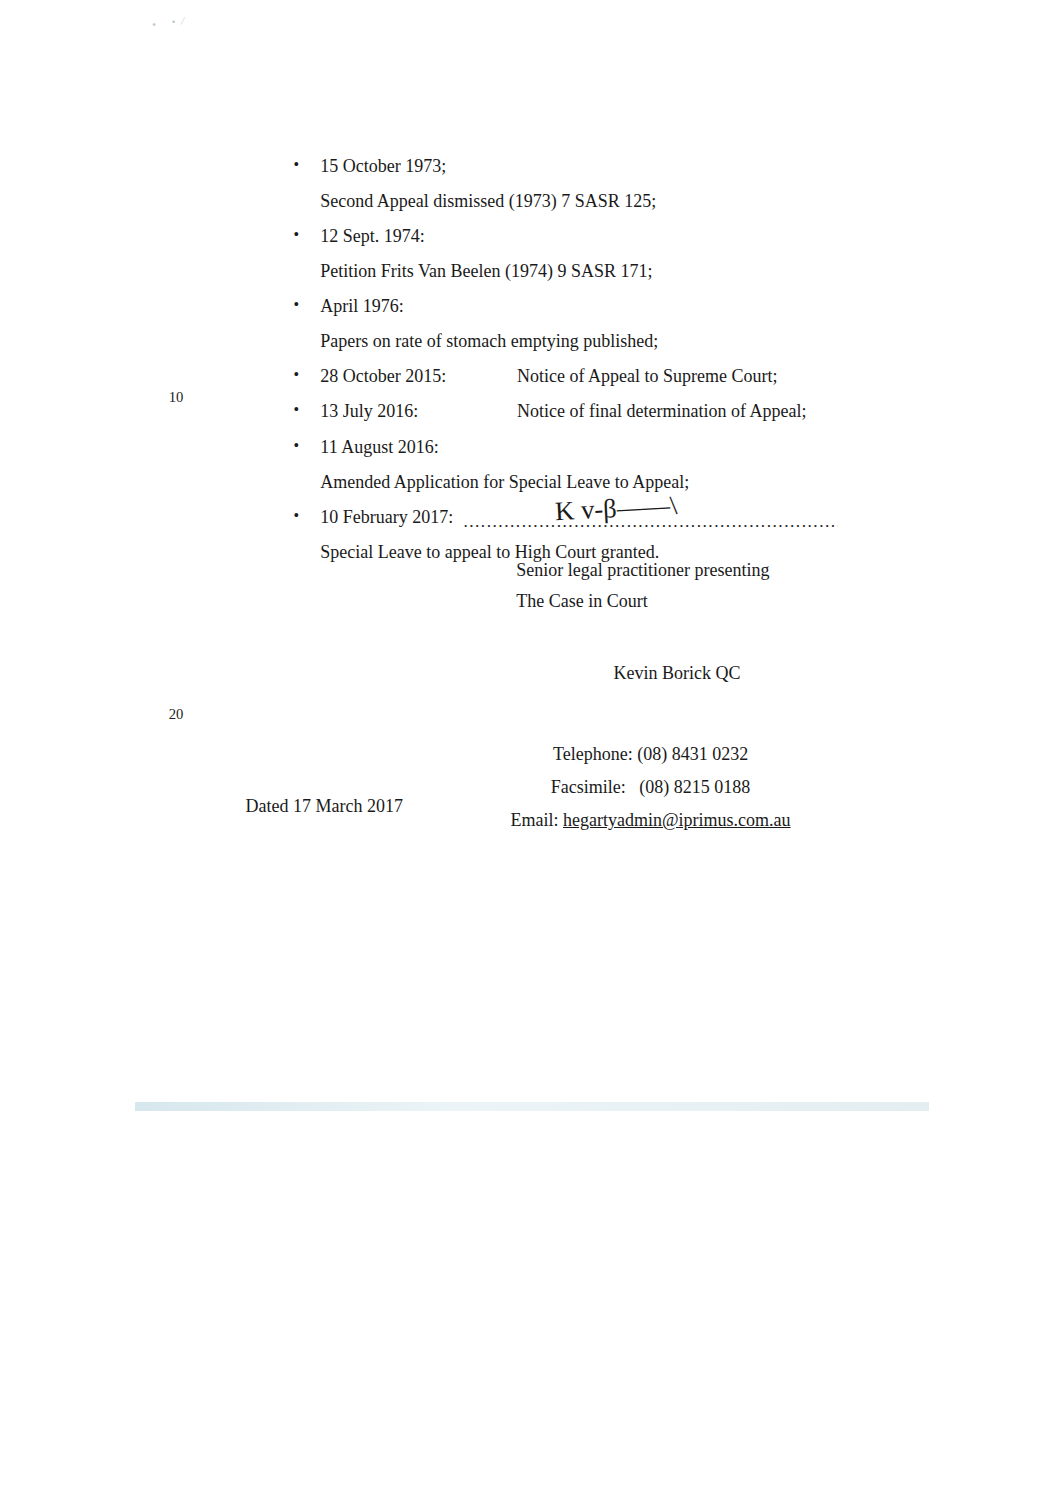• • ⁄
10
20
15 October 1973; Second Appeal dismissed (1973) 7 SASR 125;
12 Sept. 1974: Petition Frits Van Beelen (1974) 9 SASR 171;
April 1976: Papers on rate of stomach emptying published;
28 October 2015: Notice of Appeal to Supreme Court;
13 July 2016: Notice of final determination of Appeal;
11 August 2016: Amended Application for Special Leave to Appeal;
10 February 2017: Special Leave to appeal to High Court granted.
Dated 17 March 2017
K v‑β——\
..................................................................................
Senior legal practitioner presenting
The Case in Court
Kevin Borick QC
Telephone: (08) 8431 0232
Facsimile: (08) 8215 0188
Email: hegartyadmin@iprimus.com.au